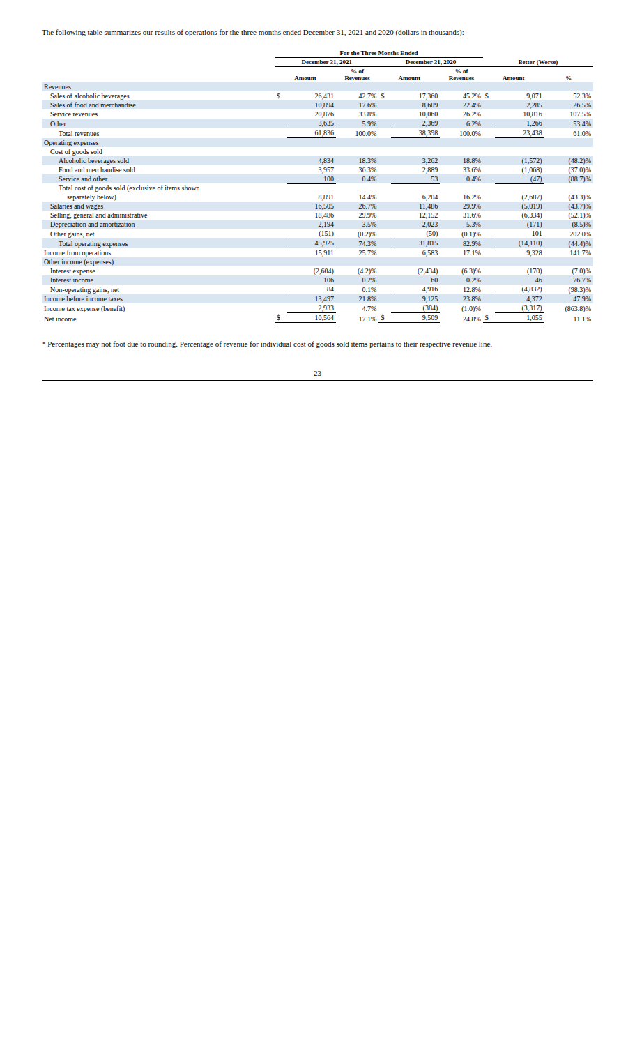The following table summarizes our results of operations for the three months ended December 31, 2021 and 2020 (dollars in thousands):
| | For the Three Months Ended | |
| | December 31, 2021 | December 31, 2020 | Better (Worse) |
| | Amount | % of Revenues | Amount | % of Revenues | Amount | % |
| Revenues | |
| Sales of alcoholic beverages | $ | 26,431 | 42.7% | $ | 17,360 | 45.2% | $ | 9,071 | 52.3% |
| Sales of food and merchandise | | 10,894 | 17.6% | | 8,609 | 22.4% | | 2,285 | 26.5% |
| Service revenues | | 20,876 | 33.8% | | 10,060 | 26.2% | | 10,816 | 107.5% |
| Other | | 3,635 | 5.9% | | 2,369 | 6.2% | | 1,266 | 53.4% |
| Total revenues | | 61,836 | 100.0% | | 38,398 | 100.0% | | 23,438 | 61.0% |
| Operating expenses | |
| Cost of goods sold | |
| Alcoholic beverages sold | | 4,834 | 18.3% | | 3,262 | 18.8% | | (1,572) | (48.2)% |
| Food and merchandise sold | | 3,957 | 36.3% | | 2,889 | 33.6% | | (1,068) | (37.0)% |
| Service and other | | 100 | 0.4% | | 53 | 0.4% | | (47) | (88.7)% |
| Total cost of goods sold (exclusive of items shown | |
| separately below) | | 8,891 | 14.4% | | 6,204 | 16.2% | | (2,687) | (43.3)% |
| Salaries and wages | | 16,505 | 26.7% | | 11,486 | 29.9% | | (5,019) | (43.7)% |
| Selling, general and administrative | | 18,486 | 29.9% | | 12,152 | 31.6% | | (6,334) | (52.1)% |
| Depreciation and amortization | | 2,194 | 3.5% | | 2,023 | 5.3% | | (171) | (8.5)% |
| Other gains, net | | (151) | (0.2)% | | (50) | (0.1)% | | 101 | 202.0% |
| Total operating expenses | | 45,925 | 74.3% | | 31,815 | 82.9% | | (14,110) | (44.4)% |
| Income from operations | | 15,911 | 25.7% | | 6,583 | 17.1% | | 9,328 | 141.7% |
| Other income (expenses) | |
| Interest expense | | (2,604) | (4.2)% | | (2,434) | (6.3)% | | (170) | (7.0)% |
| Interest income | | 106 | 0.2% | | 60 | 0.2% | | 46 | 76.7% |
| Non-operating gains, net | | 84 | 0.1% | | 4,916 | 12.8% | | (4,832) | (98.3)% |
| Income before income taxes | | 13,497 | 21.8% | | 9,125 | 23.8% | | 4,372 | 47.9% |
| Income tax expense (benefit) | | 2,933 | 4.7% | | (384) | (1.0)% | | (3,317) | (863.8)% |
| Net income | $ | 10,564 | 17.1% | $ | 9,509 | 24.8% | $ | 1,055 | 11.1% |
* Percentages may not foot due to rounding. Percentage of revenue for individual cost of goods sold items pertains to their respective revenue line.
23